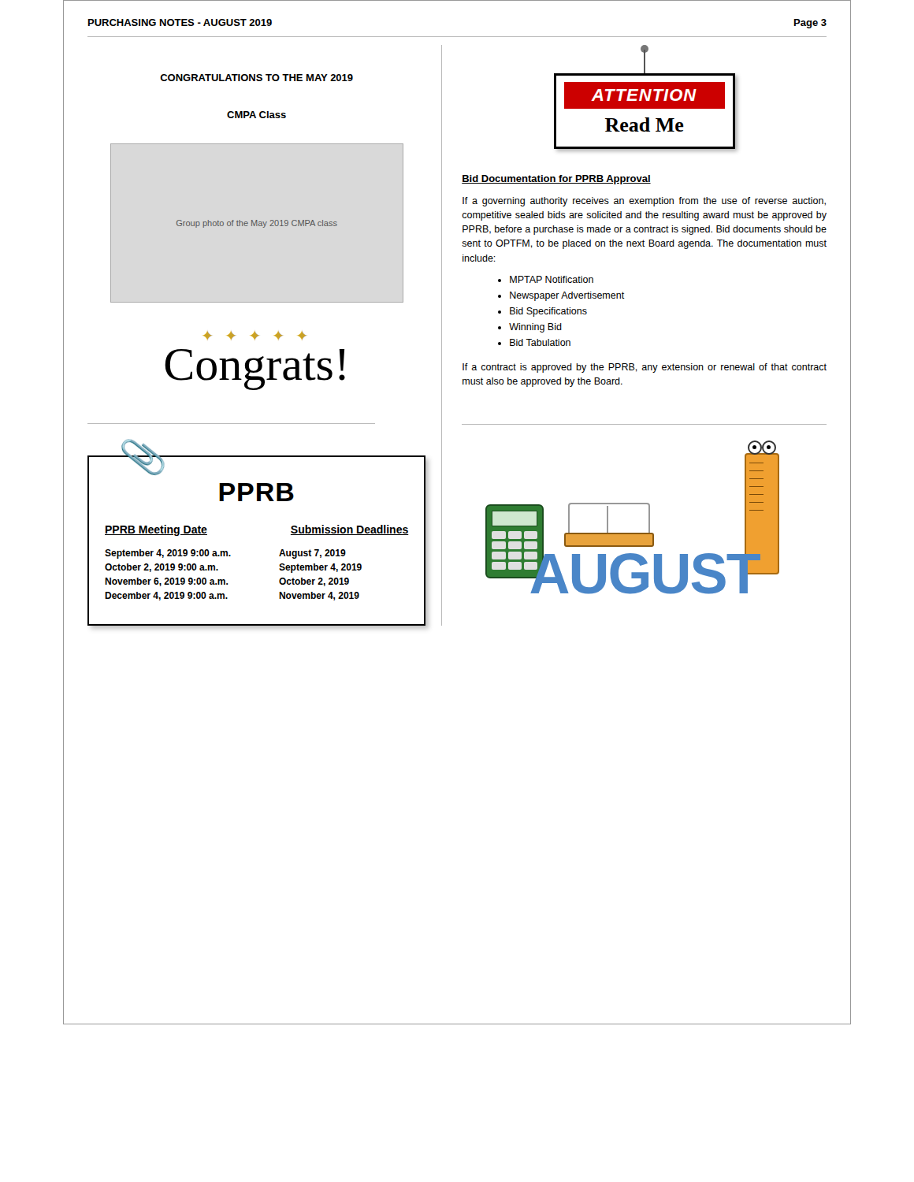PURCHASING NOTES - AUGUST 2019
Page 3
CONGRATULATIONS TO THE MAY 2019
CMPA Class
Group photo of the May 2019 CMPA class
✦ ✦ ✦ ✦ ✦ Congrats!
📎
PPRB
PPRB Meeting Date Submission Deadlines
September 4, 2019 9:00 a.m. August 7, 2019
October 2, 2019 9:00 a.m. September 4, 2019
November 6, 2019 9:00 a.m. October 2, 2019
December 4, 2019 9:00 a.m. November 4, 2019
ATTENTION
Read Me
Bid Documentation for PPRB Approval
If a governing authority receives an exemption from the use of reverse auction, competitive sealed bids are solicited and the resulting award must be approved by PPRB, before a purchase is made or a contract is signed. Bid documents should be sent to OPTFM, to be placed on the next Board agenda. The documentation must include:
MPTAP Notification
Newspaper Advertisement
Bid Specifications
Winning Bid
Bid Tabulation
If a contract is approved by the PPRB, any extension or renewal of that contract must also be approved by the Board.
AUGUST